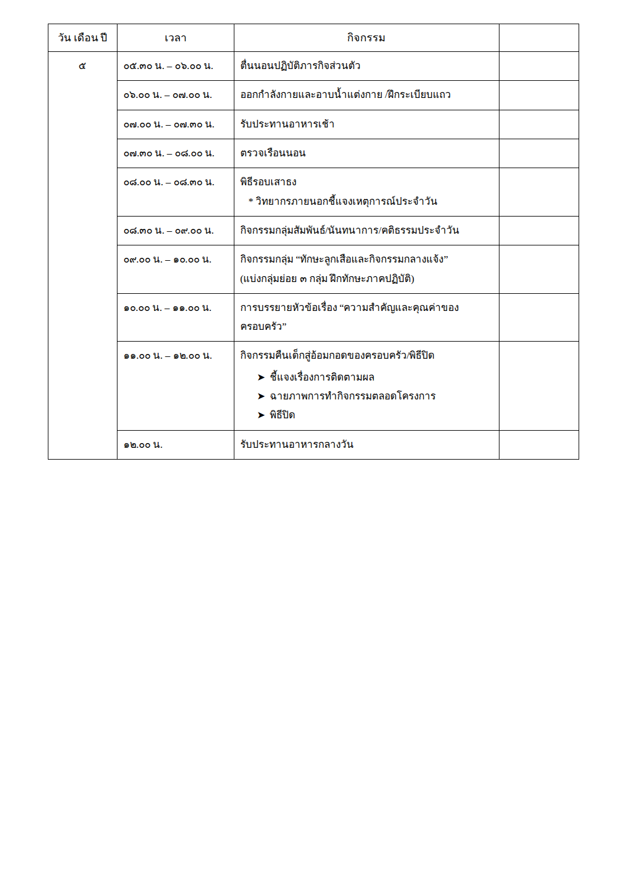| วัน เดือน ปี | เวลา | กิจกรรม | |
| --- | --- | --- | --- |
| ๕ | ๐๕.๓๐ น. – ๐๖.๐๐ น. | ตื่นนอนปฏิบัติภารกิจส่วนตัว | |
| ๐๖.๐๐ น. – ๐๗.๐๐ น. | ออกกำลังกายและอาบน้ำแต่งกาย /ฝึกระเบียบแถว | |
| ๐๗.๐๐ น. – ๐๗.๓๐ น. | รับประทานอาหารเช้า | |
| ๐๗.๓๐ น. – ๐๘.๐๐ น. | ตรวจเรือนนอน | |
| ๐๘.๐๐ น. – ๐๘.๓๐ น. | พิธีรอบเสาธง * วิทยากรภายนอกชี้แจงเหตุการณ์ประจำวัน | |
| ๐๘.๓๐ น. – ๐๙.๐๐ น. | กิจกรรมกลุ่มสัมพันธ์/นันทนาการ/คติธรรมประจำวัน | |
| ๐๙.๐๐ น. – ๑๐.๐๐ น. | กิจกรรมกลุ่ม “ทักษะลูกเสือและกิจกรรมกลางแจ้ง” (แบ่งกลุ่มย่อย ๓ กลุ่ม ฝึกทักษะภาคปฏิบัติ) | |
| ๑๐.๐๐ น. – ๑๑.๐๐ น. | การบรรยายหัวข้อเรื่อง “ความสำคัญและคุณค่าของ ครอบครัว” | |
| ๑๑.๐๐ น. – ๑๒.๐๐ น. | กิจกรรมคืนเด็กสู่อ้อมกอดของครอบครัว/พิธีปิด ชี้แจงเรื่องการติดตามผล ฉายภาพการทำกิจกรรมตลอดโครงการ พิธีปิด | |
| ๑๒.๐๐ น. | รับประทานอาหารกลางวัน | |